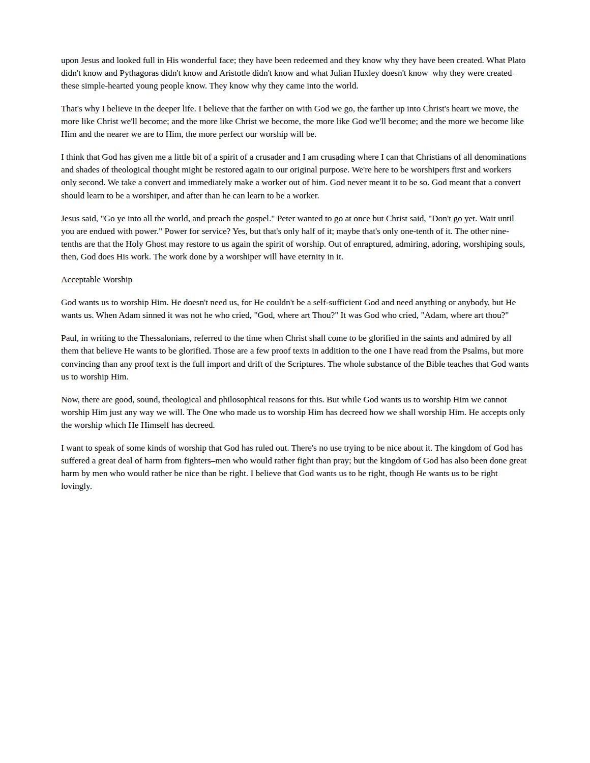upon Jesus and looked full in His wonderful face; they have been redeemed and they know why they have been created. What Plato didn't know and Pythagoras didn't know and Aristotle didn't know and what Julian Huxley doesn't know–why they were created–these simple-hearted young people know. They know why they came into the world.
That's why I believe in the deeper life. I believe that the farther on with God we go, the farther up into Christ's heart we move, the more like Christ we'll become; and the more like Christ we become, the more like God we'll become; and the more we become like Him and the nearer we are to Him, the more perfect our worship will be.
I think that God has given me a little bit of a spirit of a crusader and I am crusading where I can that Christians of all denominations and shades of theological thought might be restored again to our original purpose. We're here to be worshipers first and workers only second. We take a convert and immediately make a worker out of him. God never meant it to be so. God meant that a convert should learn to be a worshiper, and after than he can learn to be a worker.
Jesus said, "Go ye into all the world, and preach the gospel." Peter wanted to go at once but Christ said, "Don't go yet. Wait until you are endued with power." Power for service? Yes, but that's only half of it; maybe that's only one-tenth of it. The other nine-tenths are that the Holy Ghost may restore to us again the spirit of worship. Out of enraptured, admiring, adoring, worshiping souls, then, God does His work. The work done by a worshiper will have eternity in it.
Acceptable Worship
God wants us to worship Him. He doesn't need us, for He couldn't be a self-sufficient God and need anything or anybody, but He wants us. When Adam sinned it was not he who cried, "God, where art Thou?" It was God who cried, "Adam, where art thou?"
Paul, in writing to the Thessalonians, referred to the time when Christ shall come to be glorified in the saints and admired by all them that believe He wants to be glorified. Those are a few proof texts in addition to the one I have read from the Psalms, but more convincing than any proof text is the full import and drift of the Scriptures. The whole substance of the Bible teaches that God wants us to worship Him.
Now, there are good, sound, theological and philosophical reasons for this. But while God wants us to worship Him we cannot worship Him just any way we will. The One who made us to worship Him has decreed how we shall worship Him. He accepts only the worship which He Himself has decreed.
I want to speak of some kinds of worship that God has ruled out. There's no use trying to be nice about it. The kingdom of God has suffered a great deal of harm from fighters–men who would rather fight than pray; but the kingdom of God has also been done great harm by men who would rather be nice than be right. I believe that God wants us to be right, though He wants us to be right lovingly.